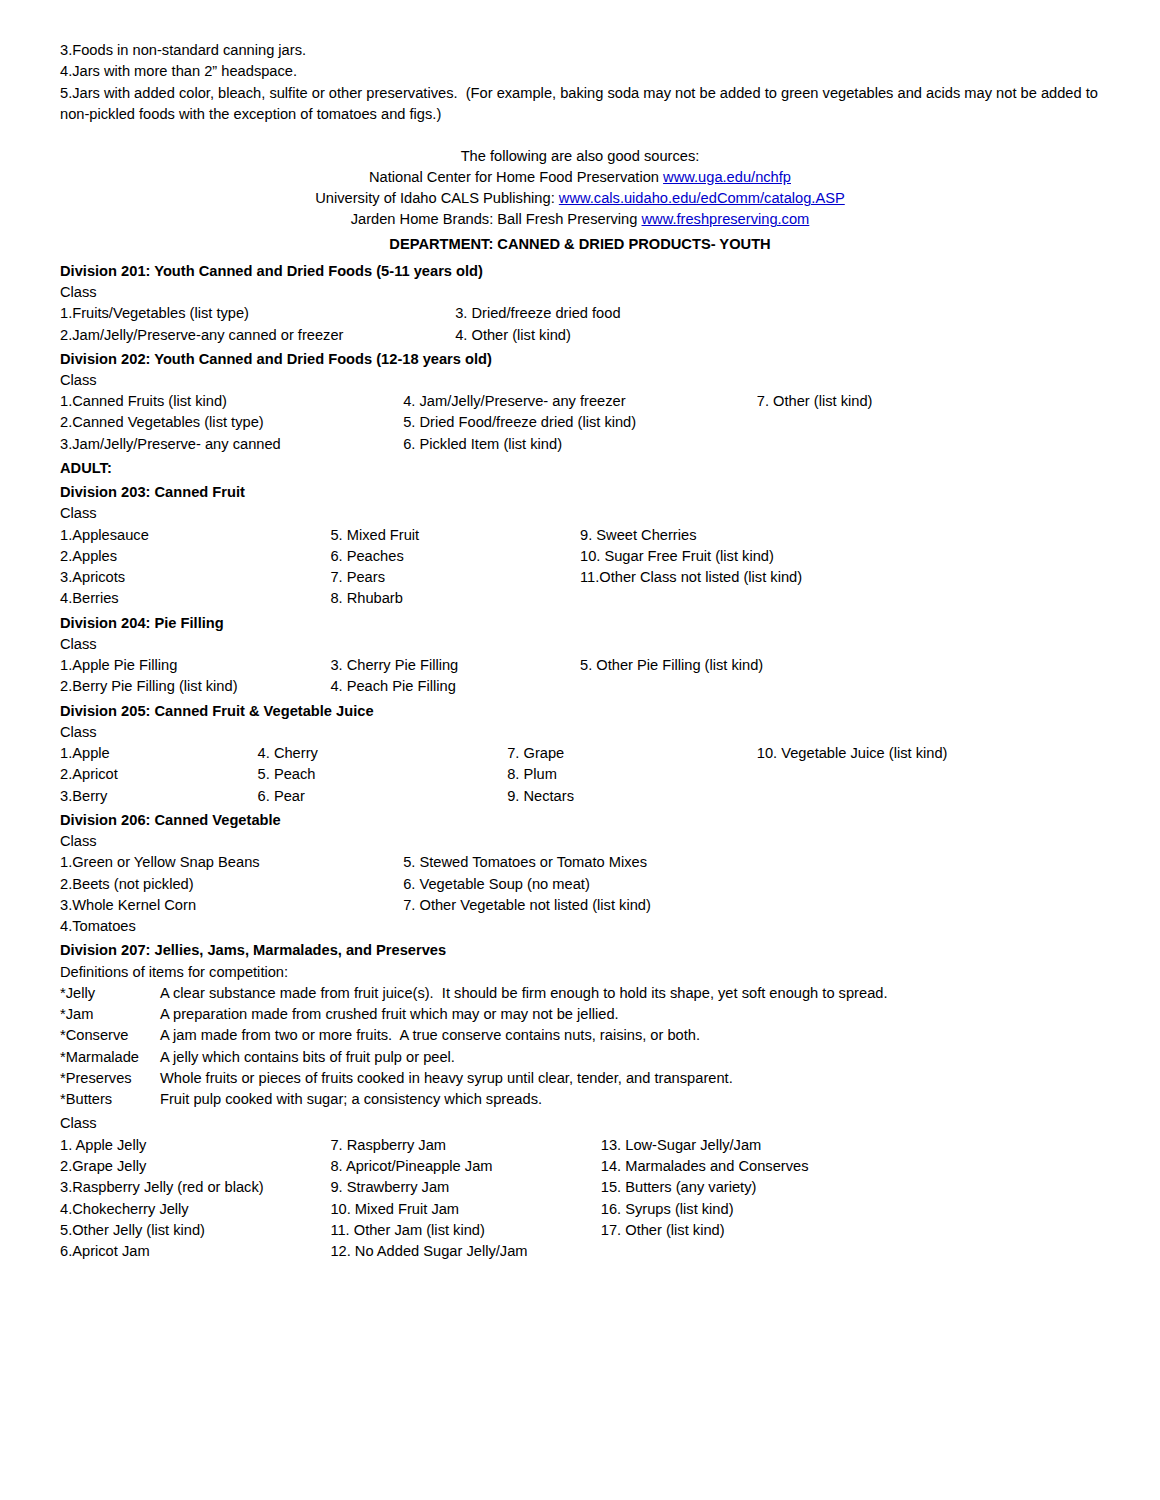3.Foods in non-standard canning jars.
4.Jars with more than 2” headspace.
5.Jars with added color, bleach, sulfite or other preservatives. (For example, baking soda may not be added to green vegetables and acids may not be added to non-pickled foods with the exception of tomatoes and figs.)
The following are also good sources:
National Center for Home Food Preservation www.uga.edu/nchfp
University of Idaho CALS Publishing: www.cals.uidaho.edu/edComm/catalog.ASP
Jarden Home Brands: Ball Fresh Preserving www.freshpreserving.com
DEPARTMENT: CANNED & DRIED PRODUCTS- YOUTH
Division 201: Youth Canned and Dried Foods (5-11 years old)
Class
| 1.Fruits/Vegetables (list type) | 3. Dried/freeze dried food |
| 2.Jam/Jelly/Preserve-any canned or freezer | 4. Other (list kind) |
Division 202: Youth Canned and Dried Foods (12-18 years old)
Class
| 1.Canned Fruits (list kind) | 4. Jam/Jelly/Preserve- any freezer | 7. Other (list kind) |
| 2.Canned Vegetables (list type) | 5. Dried Food/freeze dried (list kind) | |
| 3.Jam/Jelly/Preserve- any canned | 6. Pickled Item (list kind) | |
ADULT:
Division 203: Canned Fruit
Class
| 1.Applesauce | 5. Mixed Fruit | 9. Sweet Cherries |
| 2.Apples | 6. Peaches | 10. Sugar Free Fruit (list kind) |
| 3.Apricots | 7. Pears | 11.Other Class not listed (list kind) |
| 4.Berries | 8. Rhubarb | |
Division 204: Pie Filling
Class
| 1.Apple Pie Filling | 3. Cherry Pie Filling | 5. Other Pie Filling (list kind) |
| 2.Berry Pie Filling (list kind) | 4. Peach Pie Filling | |
Division 205: Canned Fruit & Vegetable Juice
Class
| 1.Apple | 4. Cherry | 7. Grape | 10. Vegetable Juice (list kind) |
| 2.Apricot | 5. Peach | 8. Plum | |
| 3.Berry | 6. Pear | 9. Nectars | |
Division 206: Canned Vegetable
Class
| 1.Green or Yellow Snap Beans | 5. Stewed Tomatoes or Tomato Mixes |
| 2.Beets (not pickled) | 6. Vegetable Soup (no meat) |
| 3.Whole Kernel Corn | 7. Other Vegetable not listed (list kind) |
| 4.Tomatoes | |
Division 207: Jellies, Jams, Marmalades, and Preserves
Definitions of items for competition:
| *Jelly | A clear substance made from fruit juice(s). It should be firm enough to hold its shape, yet soft enough to spread. |
| *Jam | A preparation made from crushed fruit which may or may not be jellied. |
| *Conserve | A jam made from two or more fruits. A true conserve contains nuts, raisins, or both. |
| *Marmalade | A jelly which contains bits of fruit pulp or peel. |
| *Preserves | Whole fruits or pieces of fruits cooked in heavy syrup until clear, tender, and transparent. |
| *Butters | Fruit pulp cooked with sugar; a consistency which spreads. |
Class
| 1. Apple Jelly | 7. Raspberry Jam | 13. Low-Sugar Jelly/Jam |
| 2.Grape Jelly | 8. Apricot/Pineapple Jam | 14. Marmalades and Conserves |
| 3.Raspberry Jelly (red or black) | 9. Strawberry Jam | 15. Butters (any variety) |
| 4.Chokecherry Jelly | 10. Mixed Fruit Jam | 16. Syrups (list kind) |
| 5.Other Jelly (list kind) | 11. Other Jam (list kind) | 17. Other (list kind) |
| 6.Apricot Jam | 12. No Added Sugar Jelly/Jam | |